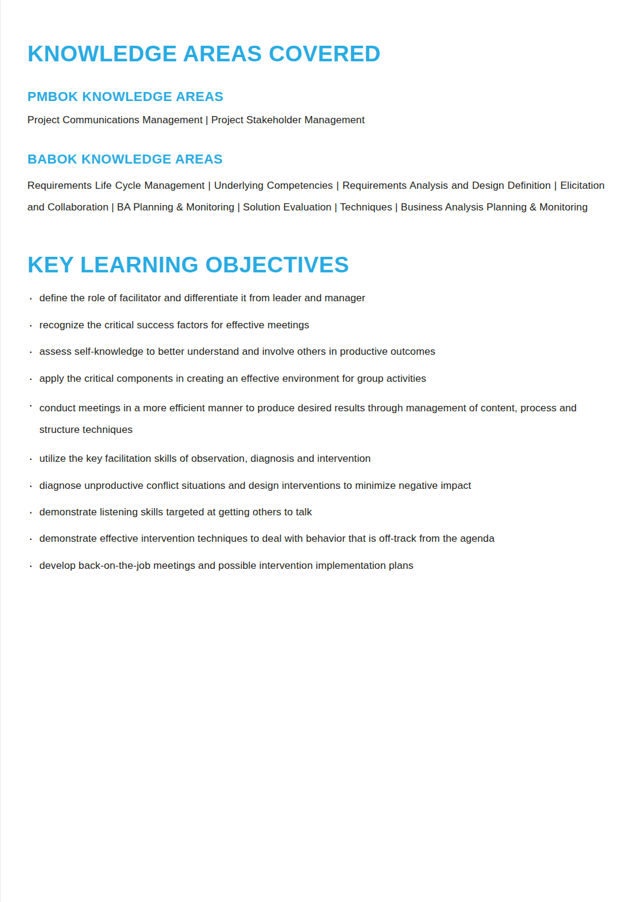KNOWLEDGE AREAS COVERED
PMBOK KNOWLEDGE AREAS
Project Communications Management | Project Stakeholder Management
BABOK KNOWLEDGE AREAS
Requirements Life Cycle Management | Underlying Competencies | Requirements Analysis and Design Definition | Elicitation and Collaboration | BA Planning & Monitoring | Solution Evaluation | Techniques | Business Analysis Planning & Monitoring
KEY LEARNING OBJECTIVES
define the role of facilitator and differentiate it from leader and manager
recognize the critical success factors for effective meetings
assess self-knowledge to better understand and involve others in productive outcomes
apply the critical components in creating an effective environment for group activities
conduct meetings in a more efficient manner to produce desired results through management of content, process and structure techniques
utilize the key facilitation skills of observation, diagnosis and intervention
diagnose unproductive conflict situations and design interventions to minimize negative impact
demonstrate listening skills targeted at getting others to talk
demonstrate effective intervention techniques to deal with behavior that is off-track from the agenda
develop back-on-the-job meetings and possible intervention implementation plans